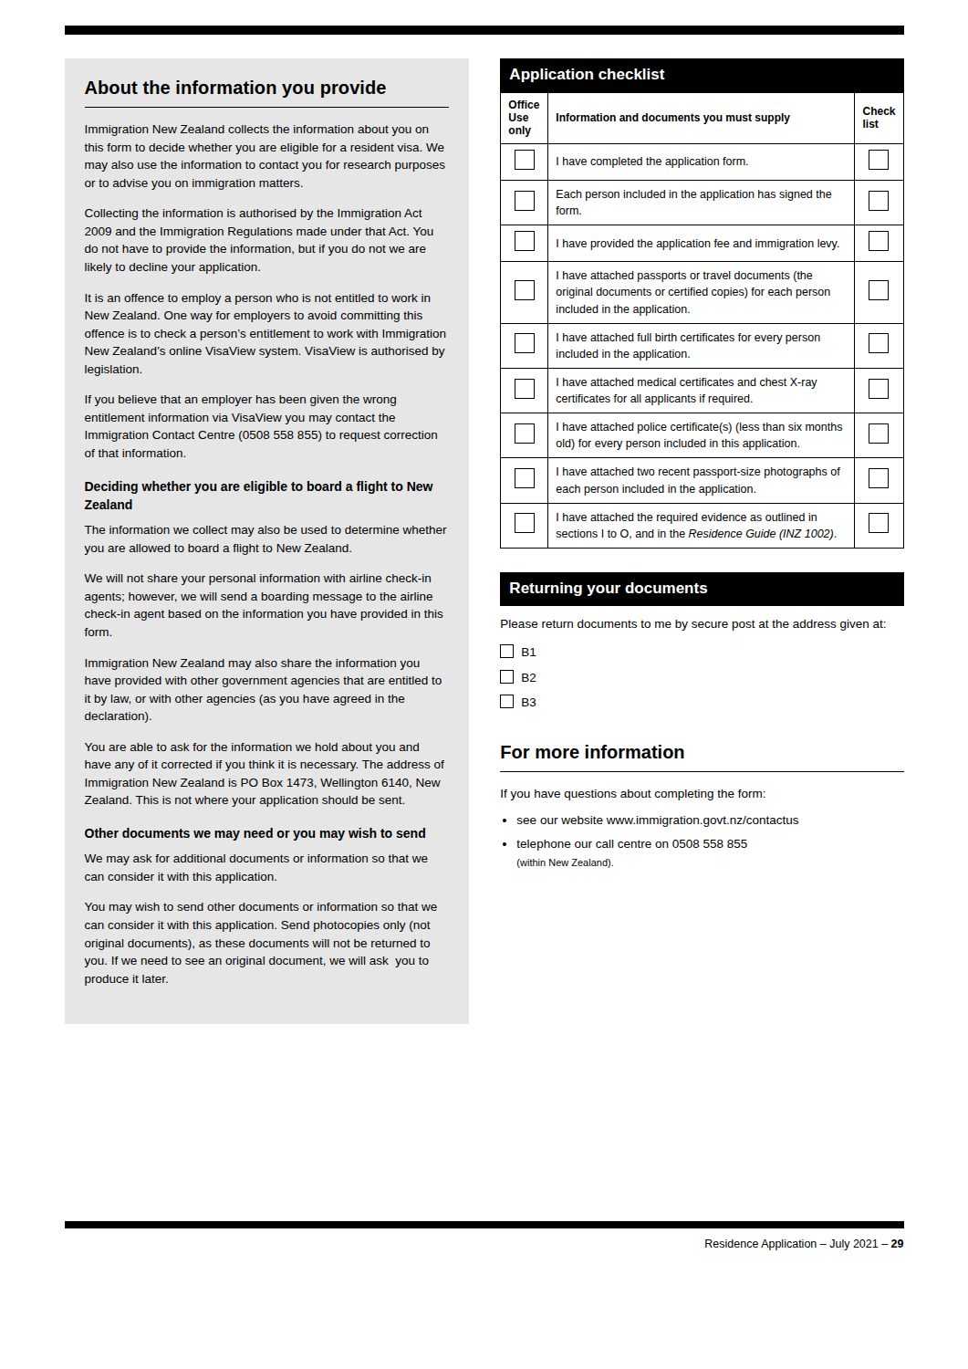About the information you provide
Immigration New Zealand collects the information about you on this form to decide whether you are eligible for a resident visa. We may also use the information to contact you for research purposes or to advise you on immigration matters.
Collecting the information is authorised by the Immigration Act 2009 and the Immigration Regulations made under that Act. You do not have to provide the information, but if you do not we are likely to decline your application.
It is an offence to employ a person who is not entitled to work in New Zealand. One way for employers to avoid committing this offence is to check a person’s entitlement to work with Immigration New Zealand’s online VisaView system. VisaView is authorised by legislation.
If you believe that an employer has been given the wrong entitlement information via VisaView you may contact the Immigration Contact Centre (0508 558 855) to request correction of that information.
Deciding whether you are eligible to board a flight to New Zealand
The information we collect may also be used to determine whether you are allowed to board a flight to New Zealand.
We will not share your personal information with airline check-in agents; however, we will send a boarding message to the airline check-in agent based on the information you have provided in this form.
Immigration New Zealand may also share the information you have provided with other government agencies that are entitled to it by law, or with other agencies (as you have agreed in the declaration).
You are able to ask for the information we hold about you and have any of it corrected if you think it is necessary. The address of Immigration New Zealand is PO Box 1473, Wellington 6140, New Zealand. This is not where your application should be sent.
Other documents we may need or you may wish to send
We may ask for additional documents or information so that we can consider it with this application.
You may wish to send other documents or information so that we can consider it with this application. Send photocopies only (not original documents), as these documents will not be returned to you. If we need to see an original document, we will ask you to produce it later.
Application checklist
| Office Use only | Information and documents you must supply | Check list |
| --- | --- | --- |
| | I have completed the application form. | |
| | Each person included in the application has signed the form . | |
| | I have provided the application fee and immigration levy. | |
| | I have attached passports or travel documents (the original documents or certified copies) for each person included in the application. | |
| | I have attached full birth certificates for every person included in the application. | |
| | I have attached medical certificates and chest X-ray certificates for all applicants if required. | |
| | I have attached police certificate(s) (less than six months old) for every person included in this application. | |
| | I have attached two recent passport-size photographs of each person included in the application. | |
| | I have attached the required evidence as outlined in sections I to O, and in the Residence Guide (INZ 1002) . | |
Returning your documents
Please return documents to me by secure post at the address given at:
B1
B2
B3
For more information
If you have questions about completing the form:
see our website www.immigration.govt.nz/contactus
telephone our call centre on 0508 558 855
(within New Zealand).
Residence Application – July 2021 – 29